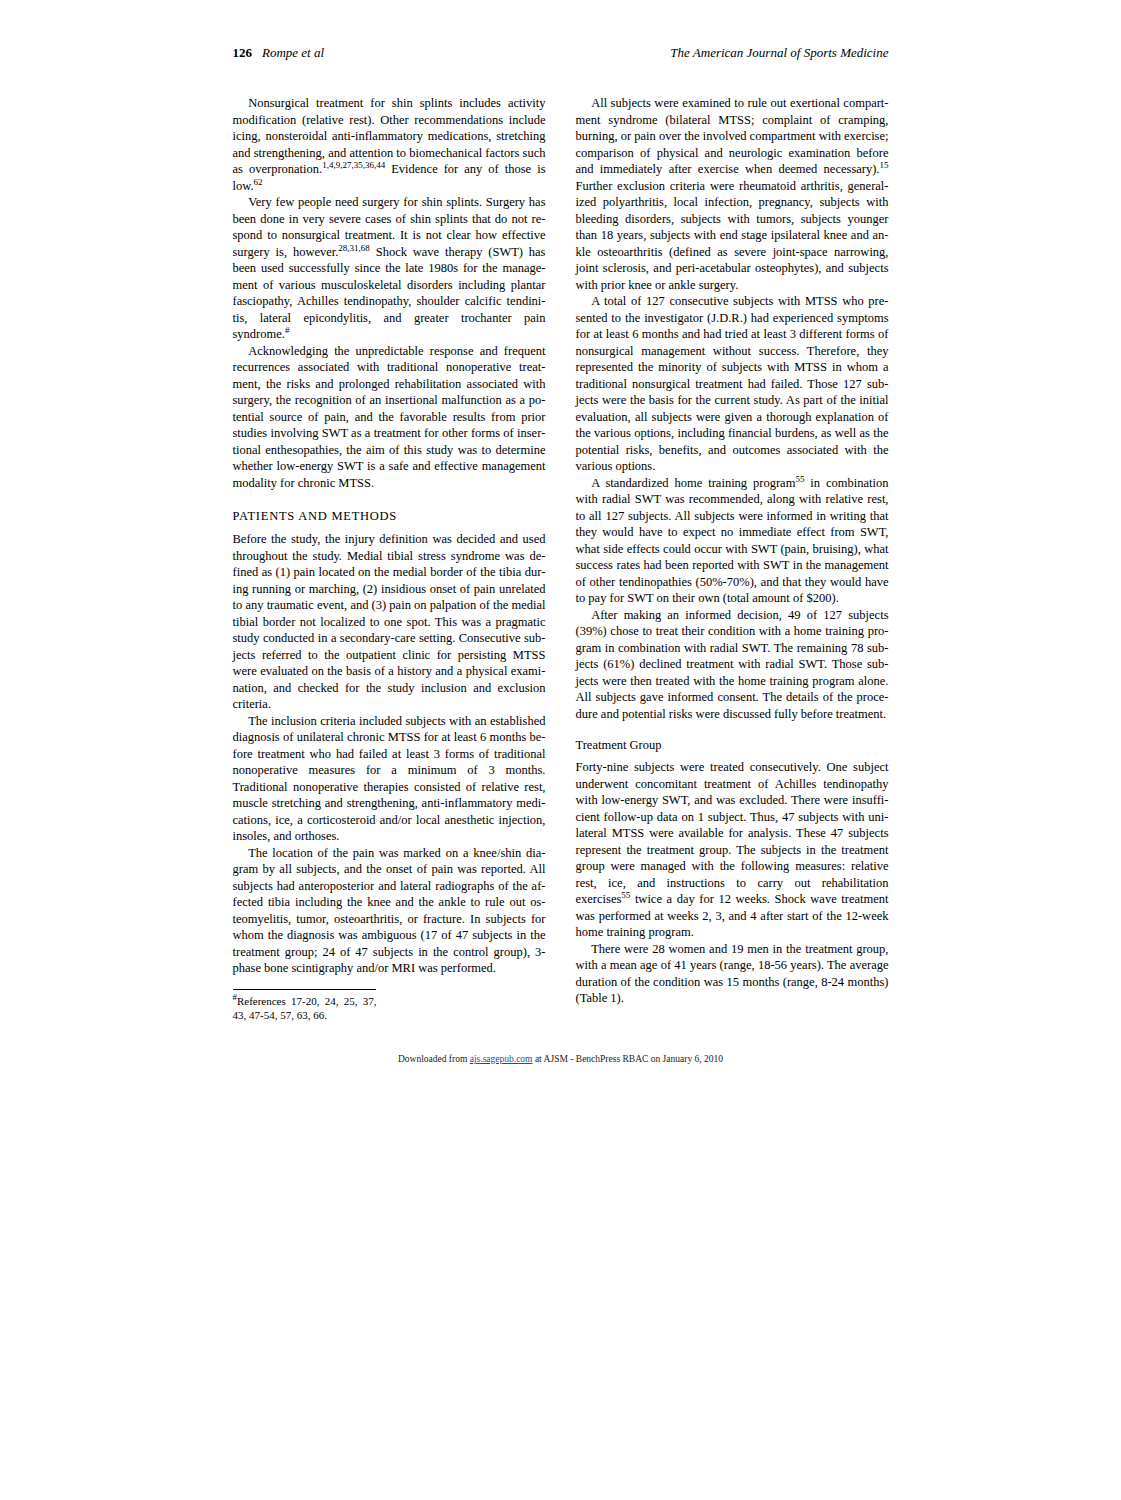126 Rompe et al
The American Journal of Sports Medicine
Nonsurgical treatment for shin splints includes activity modification (relative rest). Other recommendations include icing, nonsteroidal anti-inflammatory medications, stretching and strengthening, and attention to biomechanical factors such as overpronation.1,4,9,27,35,36,44 Evidence for any of those is low.62
Very few people need surgery for shin splints. Surgery has been done in very severe cases of shin splints that do not respond to nonsurgical treatment. It is not clear how effective surgery is, however.28,31,68 Shock wave therapy (SWT) has been used successfully since the late 1980s for the management of various musculoskeletal disorders including plantar fasciopathy, Achilles tendinopathy, shoulder calcific tendinitis, lateral epicondylitis, and greater trochanter pain syndrome.#
Acknowledging the unpredictable response and frequent recurrences associated with traditional nonoperative treatment, the risks and prolonged rehabilitation associated with surgery, the recognition of an insertional malfunction as a potential source of pain, and the favorable results from prior studies involving SWT as a treatment for other forms of insertional enthesopathies, the aim of this study was to determine whether low-energy SWT is a safe and effective management modality for chronic MTSS.
Patients and Methods
Before the study, the injury definition was decided and used throughout the study. Medial tibial stress syndrome was defined as (1) pain located on the medial border of the tibia during running or marching, (2) insidious onset of pain unrelated to any traumatic event, and (3) pain on palpation of the medial tibial border not localized to one spot. This was a pragmatic study conducted in a secondary-care setting. Consecutive subjects referred to the outpatient clinic for persisting MTSS were evaluated on the basis of a history and a physical examination, and checked for the study inclusion and exclusion criteria.
The inclusion criteria included subjects with an established diagnosis of unilateral chronic MTSS for at least 6 months before treatment who had failed at least 3 forms of traditional nonoperative measures for a minimum of 3 months. Traditional nonoperative therapies consisted of relative rest, muscle stretching and strengthening, anti-inflammatory medications, ice, a corticosteroid and/or local anesthetic injection, insoles, and orthoses.
The location of the pain was marked on a knee/shin diagram by all subjects, and the onset of pain was reported. All subjects had anteroposterior and lateral radiographs of the affected tibia including the knee and the ankle to rule out osteomyelitis, tumor, osteoarthritis, or fracture. In subjects for whom the diagnosis was ambiguous (17 of 47 subjects in the treatment group; 24 of 47 subjects in the control group), 3-phase bone scintigraphy and/or MRI was performed.
#References 17-20, 24, 25, 37, 43, 47-54, 57, 63, 66.
All subjects were examined to rule out exertional compartment syndrome (bilateral MTSS; complaint of cramping, burning, or pain over the involved compartment with exercise; comparison of physical and neurologic examination before and immediately after exercise when deemed necessary).15 Further exclusion criteria were rheumatoid arthritis, generalized polyarthritis, local infection, pregnancy, subjects with bleeding disorders, subjects with tumors, subjects younger than 18 years, subjects with end stage ipsilateral knee and ankle osteoarthritis (defined as severe joint-space narrowing, joint sclerosis, and peri-acetabular osteophytes), and subjects with prior knee or ankle surgery.
A total of 127 consecutive subjects with MTSS who presented to the investigator (J.D.R.) had experienced symptoms for at least 6 months and had tried at least 3 different forms of nonsurgical management without success. Therefore, they represented the minority of subjects with MTSS in whom a traditional nonsurgical treatment had failed. Those 127 subjects were the basis for the current study. As part of the initial evaluation, all subjects were given a thorough explanation of the various options, including financial burdens, as well as the potential risks, benefits, and outcomes associated with the various options.
A standardized home training program55 in combination with radial SWT was recommended, along with relative rest, to all 127 subjects. All subjects were informed in writing that they would have to expect no immediate effect from SWT, what side effects could occur with SWT (pain, bruising), what success rates had been reported with SWT in the management of other tendinopathies (50%-70%), and that they would have to pay for SWT on their own (total amount of $200).
After making an informed decision, 49 of 127 subjects (39%) chose to treat their condition with a home training program in combination with radial SWT. The remaining 78 subjects (61%) declined treatment with radial SWT. Those subjects were then treated with the home training program alone. All subjects gave informed consent. The details of the procedure and potential risks were discussed fully before treatment.
Treatment Group
Forty-nine subjects were treated consecutively. One subject underwent concomitant treatment of Achilles tendinopathy with low-energy SWT, and was excluded. There were insufficient follow-up data on 1 subject. Thus, 47 subjects with unilateral MTSS were available for analysis. These 47 subjects represent the treatment group. The subjects in the treatment group were managed with the following measures: relative rest, ice, and instructions to carry out rehabilitation exercises55 twice a day for 12 weeks. Shock wave treatment was performed at weeks 2, 3, and 4 after start of the 12-week home training program.
There were 28 women and 19 men in the treatment group, with a mean age of 41 years (range, 18-56 years). The average duration of the condition was 15 months (range, 8-24 months) (Table 1).
Downloaded from ajs.sagepub.com at AJSM - BenchPress RBAC on January 6, 2010